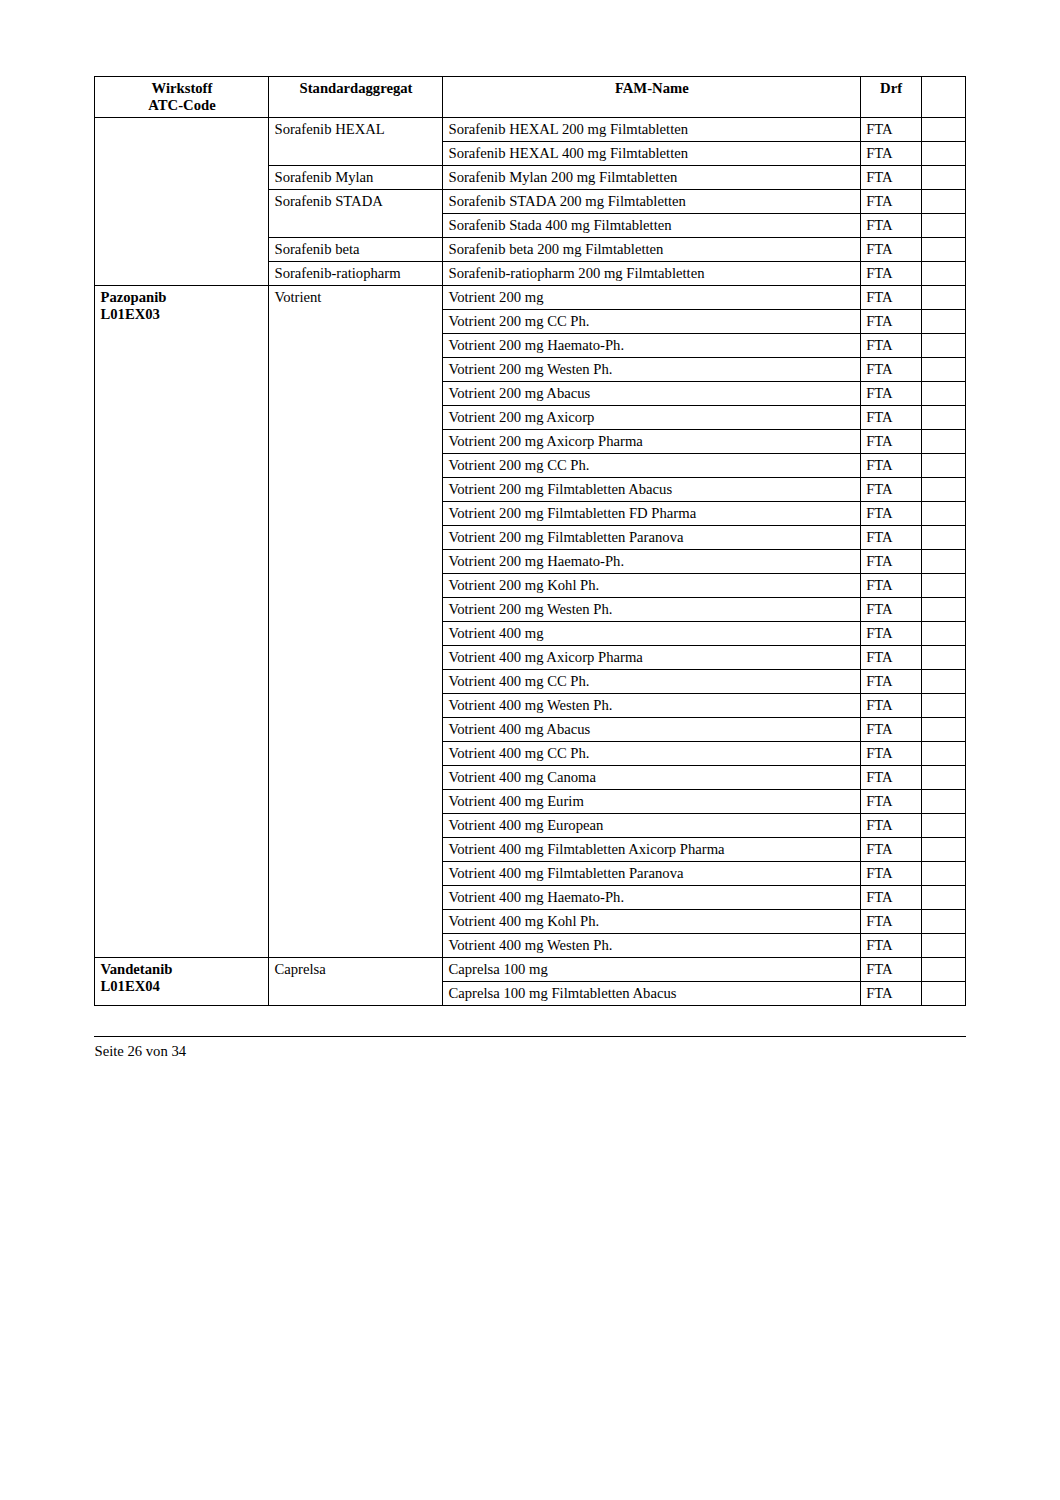| Wirkstoff ATC-Code | Standardaggregat | FAM-Name | Drf | |
| --- | --- | --- | --- | --- |
| | Sorafenib HEXAL | Sorafenib HEXAL 200 mg Filmtabletten | FTA | |
| Sorafenib HEXAL 400 mg Filmtabletten | FTA | |
| Sorafenib Mylan | Sorafenib Mylan 200 mg Filmtabletten | FTA | |
| Sorafenib STADA | Sorafenib STADA 200 mg Filmtabletten | FTA | |
| Sorafenib Stada 400 mg Filmtabletten | FTA | |
| Sorafenib beta | Sorafenib beta 200 mg Filmtabletten | FTA | |
| Sorafenib-ratiopharm | Sorafenib-ratiopharm 200 mg Filmtabletten | FTA | |
| Pazopanib L01EX03 | Votrient | Votrient 200 mg | FTA | |
| Votrient 200 mg CC Ph. | FTA | |
| Votrient 200 mg Haemato-Ph. | FTA | |
| Votrient 200 mg Westen Ph. | FTA | |
| Votrient 200 mg Abacus | FTA | |
| Votrient 200 mg Axicorp | FTA | |
| Votrient 200 mg Axicorp Pharma | FTA | |
| Votrient 200 mg CC Ph. | FTA | |
| Votrient 200 mg Filmtabletten Abacus | FTA | |
| Votrient 200 mg Filmtabletten FD Pharma | FTA | |
| Votrient 200 mg Filmtabletten Paranova | FTA | |
| Votrient 200 mg Haemato-Ph. | FTA | |
| Votrient 200 mg Kohl Ph. | FTA | |
| Votrient 200 mg Westen Ph. | FTA | |
| Votrient 400 mg | FTA | |
| Votrient 400 mg Axicorp Pharma | FTA | |
| Votrient 400 mg CC Ph. | FTA | |
| Votrient 400 mg Westen Ph. | FTA | |
| Votrient 400 mg Abacus | FTA | |
| Votrient 400 mg CC Ph. | FTA | |
| Votrient 400 mg Canoma | FTA | |
| Votrient 400 mg Eurim | FTA | |
| Votrient 400 mg European | FTA | |
| Votrient 400 mg Filmtabletten Axicorp Pharma | FTA | |
| Votrient 400 mg Filmtabletten Paranova | FTA | |
| Votrient 400 mg Haemato-Ph. | FTA | |
| Votrient 400 mg Kohl Ph. | FTA | |
| Votrient 400 mg Westen Ph. | FTA | |
| Vandetanib L01EX04 | Caprelsa | Caprelsa 100 mg | FTA | |
| Caprelsa 100 mg Filmtabletten Abacus | FTA | |
Seite 26 von 34